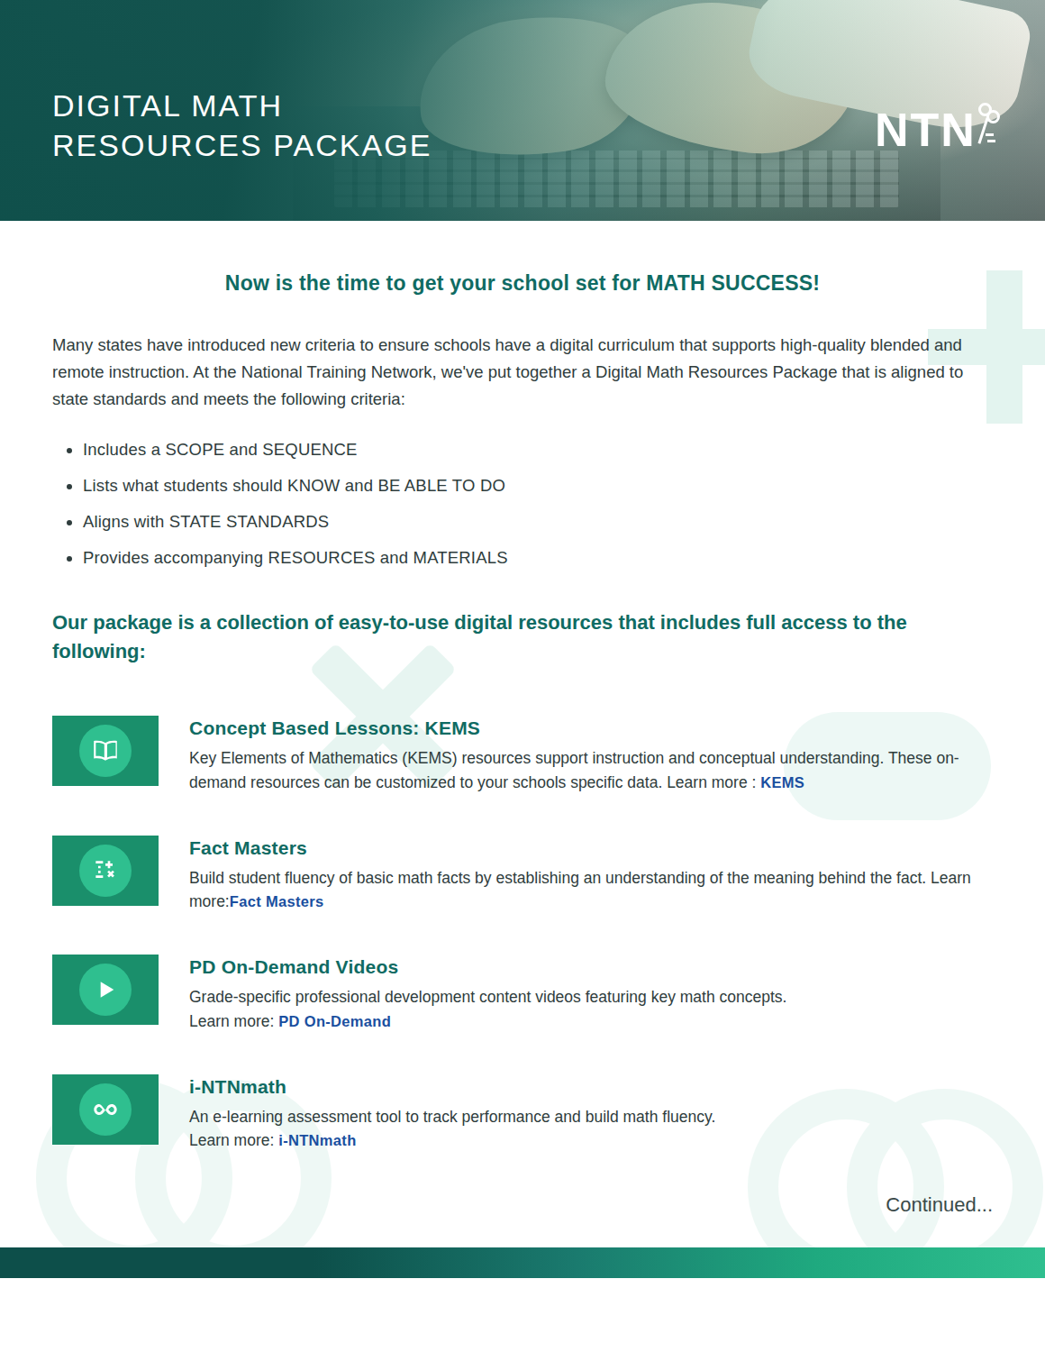Digital Math
Resources Package
NTN
Now is the time to get your school set for MATH SUCCESS!
Many states have introduced new criteria to ensure schools have a digital curriculum that supports high-quality blended and remote instruction. At the National Training Network, we've put together a Digital Math Resources Package that is aligned to state standards and meets the following criteria:
Includes a SCOPE and SEQUENCE
Lists what students should KNOW and BE ABLE TO DO
Aligns with STATE STANDARDS
Provides accompanying RESOURCES and MATERIALS
Our package is a collection of easy-to-use digital resources that includes full access to the following:
Concept Based Lessons: KEMS
Key Elements of Mathematics (KEMS) resources support instruction and conceptual understanding. These on-demand resources can be customized to your schools specific data. Learn more : KEMS
Fact Masters
Build student fluency of basic math facts by establishing an understanding of the meaning behind the fact. Learn more:Fact Masters
PD On-Demand Videos
Grade-specific professional development content videos featuring key math concepts.
Learn more: PD On-Demand
i-NTNmath
An e-learning assessment tool to track performance and build math fluency.
Learn more: i-NTNmath
Continued...